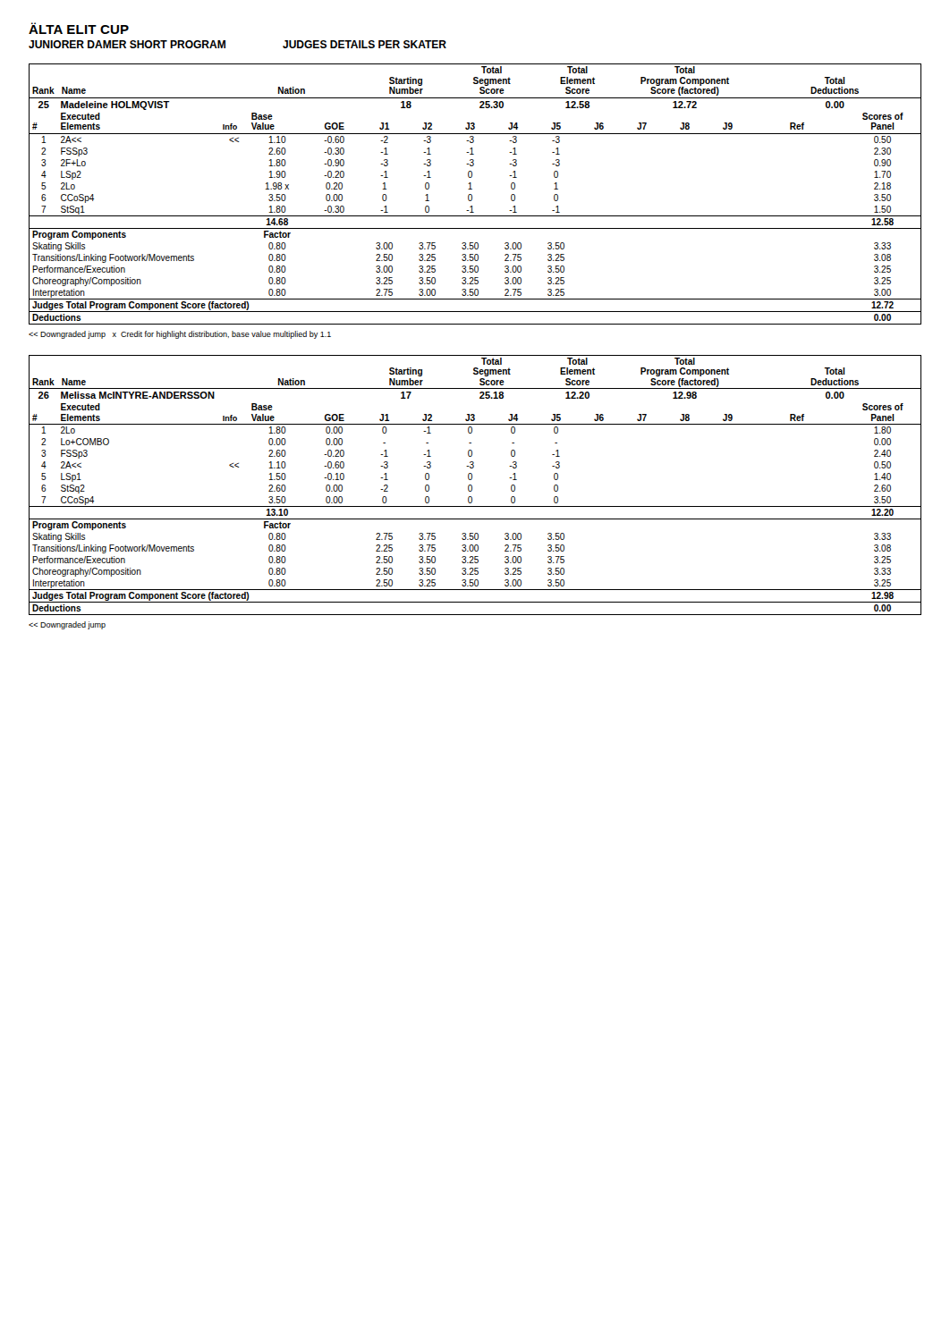ÄLTA ELIT CUP
JUNIORER DAMER SHORT PROGRAM JUDGES DETAILS PER SKATER
| Rank Name | Nation | Starting Number | Total Segment Score | Total Element Score | Total Program Component Score (factored) | Total Deductions |
| --- | --- | --- | --- | --- | --- | --- |
| 25 | Madeleine HOLMQVIST | | 18 | 25.30 | 12.58 | 12.72 | 0.00 |
| # | Executed Elements | Info | Base Value | GOE | J1 | J2 | J3 | J4 | J5 | J6 | J7 | J8 | J9 | Ref | Scores of Panel |
| 1 | 2A<< | << | 1.10 | -0.60 | -2 | -3 | -3 | -3 | -3 | | | | | | 0.50 |
| 2 | FSSp3 | | 2.60 | -0.30 | -1 | -1 | -1 | -1 | -1 | | | | | | 2.30 |
| 3 | 2F+Lo | | 1.80 | -0.90 | -3 | -3 | -3 | -3 | -3 | | | | | | 0.90 |
| 4 | LSp2 | | 1.90 | -0.20 | -1 | -1 | 0 | -1 | 0 | | | | | | 1.70 |
| 5 | 2Lo | | 1.98 x | 0.20 | 1 | 0 | 1 | 0 | 1 | | | | | | 2.18 |
| 6 | CCoSp4 | | 3.50 | 0.00 | 0 | 1 | 0 | 0 | 0 | | | | | | 3.50 |
| 7 | StSq1 | | 1.80 | -0.30 | -1 | 0 | -1 | -1 | -1 | | | | | | 1.50 |
| | | | 14.68 | | | | | | | | | | | | 12.58 |
| Program Components | Factor | | | | | | | | | | | | |
| Skating Skills | 0.80 | | 3.00 | 3.75 | 3.50 | 3.00 | 3.50 | | | | | | 3.33 |
| Transitions/Linking Footwork/Movements | 0.80 | | 2.50 | 3.25 | 3.50 | 2.75 | 3.25 | | | | | | 3.08 |
| Performance/Execution | 0.80 | | 3.00 | 3.25 | 3.50 | 3.00 | 3.50 | | | | | | 3.25 |
| Choreography/Composition | 0.80 | | 3.25 | 3.50 | 3.25 | 3.00 | 3.25 | | | | | | 3.25 |
| Interpretation | 0.80 | | 2.75 | 3.00 | 3.50 | 2.75 | 3.25 | | | | | | 3.00 |
| Judges Total Program Component Score (factored) | | | | | | | | | | | | 12.72 |
| Deductions | | | | | | | | | | | | 0.00 |
<< Downgraded jump x Credit for highlight distribution, base value multiplied by 1.1
| Rank Name | Nation | Starting Number | Total Segment Score | Total Element Score | Total Program Component Score (factored) | Total Deductions |
| --- | --- | --- | --- | --- | --- | --- |
| 26 | Melissa McINTYRE-ANDERSSON | | 17 | 25.18 | 12.20 | 12.98 | 0.00 |
| # | Executed Elements | Info | Base Value | GOE | J1 | J2 | J3 | J4 | J5 | J6 | J7 | J8 | J9 | Ref | Scores of Panel |
| 1 | 2Lo | | 1.80 | 0.00 | 0 | -1 | 0 | 0 | 0 | | | | | | 1.80 |
| 2 | Lo+COMBO | | 0.00 | 0.00 | - | - | - | - | - | | | | | | 0.00 |
| 3 | FSSp3 | | 2.60 | -0.20 | -1 | -1 | 0 | 0 | -1 | | | | | | 2.40 |
| 4 | 2A<< | << | 1.10 | -0.60 | -3 | -3 | -3 | -3 | -3 | | | | | | 0.50 |
| 5 | LSp1 | | 1.50 | -0.10 | -1 | 0 | 0 | -1 | 0 | | | | | | 1.40 |
| 6 | StSq2 | | 2.60 | 0.00 | -2 | 0 | 0 | 0 | 0 | | | | | | 2.60 |
| 7 | CCoSp4 | | 3.50 | 0.00 | 0 | 0 | 0 | 0 | 0 | | | | | | 3.50 |
| | | | 13.10 | | | | | | | | | | | | 12.20 |
| Program Components | Factor | | | | | | | | | | | | |
| Skating Skills | 0.80 | | 2.75 | 3.75 | 3.50 | 3.00 | 3.50 | | | | | | 3.33 |
| Transitions/Linking Footwork/Movements | 0.80 | | 2.25 | 3.75 | 3.00 | 2.75 | 3.50 | | | | | | 3.08 |
| Performance/Execution | 0.80 | | 2.50 | 3.50 | 3.25 | 3.00 | 3.75 | | | | | | 3.25 |
| Choreography/Composition | 0.80 | | 2.50 | 3.50 | 3.25 | 3.25 | 3.50 | | | | | | 3.33 |
| Interpretation | 0.80 | | 2.50 | 3.25 | 3.50 | 3.00 | 3.50 | | | | | | 3.25 |
| Judges Total Program Component Score (factored) | | | | | | | | | | | | 12.98 |
| Deductions | | | | | | | | | | | | 0.00 |
<< Downgraded jump